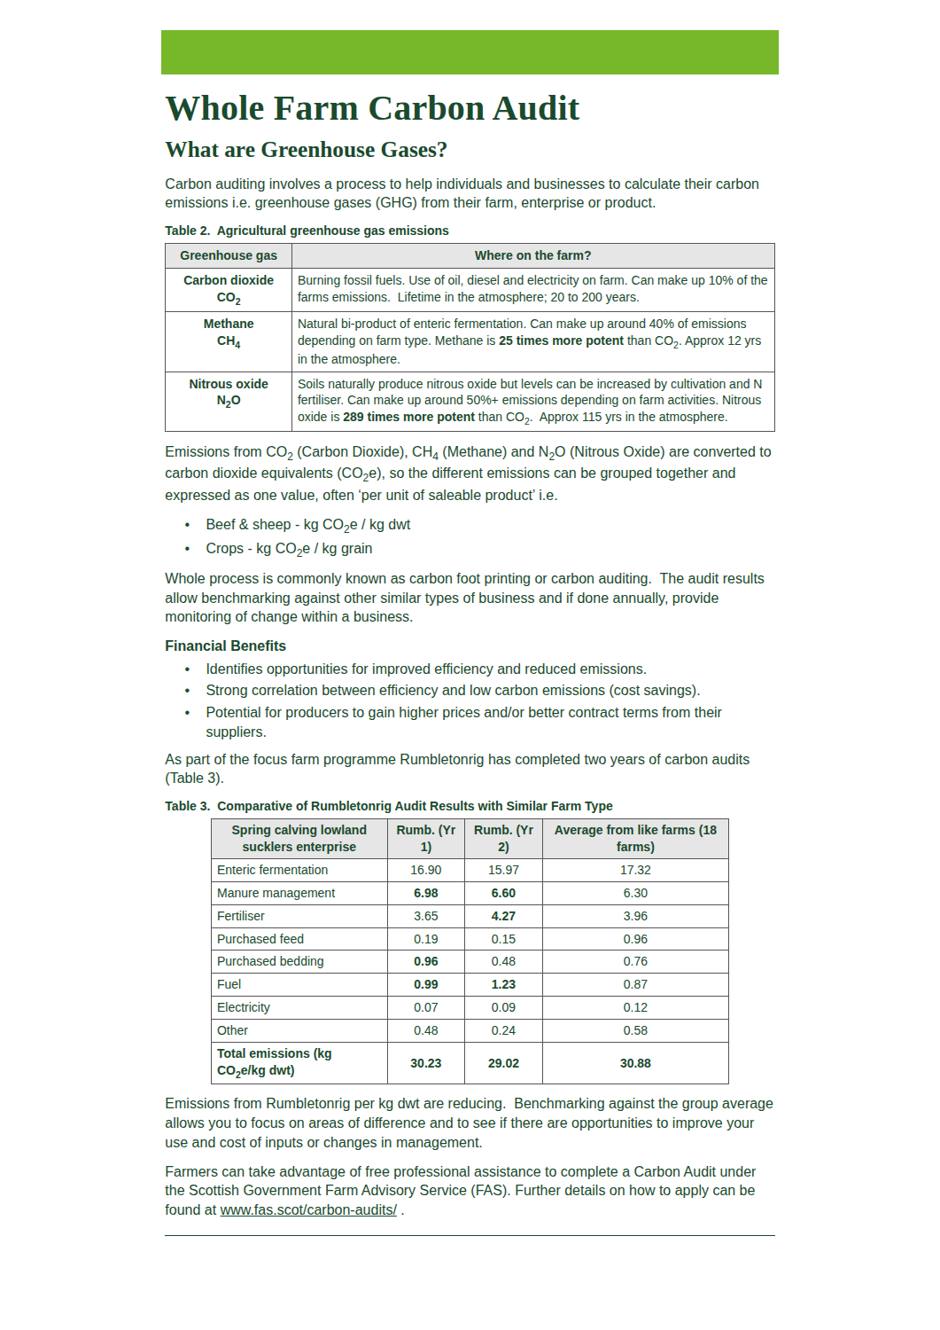Whole Farm Carbon Audit
What are Greenhouse Gases?
Carbon auditing involves a process to help individuals and businesses to calculate their carbon emissions i.e. greenhouse gases (GHG) from their farm, enterprise or product.
Table 2. Agricultural greenhouse gas emissions
| Greenhouse gas | Where on the farm? |
| --- | --- |
| Carbon dioxide CO 2 | Burning fossil fuels. Use of oil, diesel and electricity on farm. Can make up 10% of the farms emissions. Lifetime in the atmosphere; 20 to 200 years. |
| Methane CH 4 | Natural bi-product of enteric fermentation. Can make up around 40% of emissions depending on farm type. Methane is 25 times more potent than CO 2 . Approx 12 yrs in the atmosphere. |
| Nitrous oxide N 2 O | Soils naturally produce nitrous oxide but levels can be increased by cultivation and N fertiliser. Can make up around 50%+ emissions depending on farm activities. Nitrous oxide is 289 times more potent than CO 2 . Approx 115 yrs in the atmosphere. |
Emissions from CO2 (Carbon Dioxide), CH4 (Methane) and N2O (Nitrous Oxide) are converted to carbon dioxide equivalents (CO2e), so the different emissions can be grouped together and expressed as one value, often ‘per unit of saleable product’ i.e.
Beef & sheep - kg CO2e / kg dwt
Crops - kg CO2e / kg grain
Whole process is commonly known as carbon foot printing or carbon auditing. The audit results allow benchmarking against other similar types of business and if done annually, provide monitoring of change within a business.
Financial Benefits
Identifies opportunities for improved efficiency and reduced emissions.
Strong correlation between efficiency and low carbon emissions (cost savings).
Potential for producers to gain higher prices and/or better contract terms from their suppliers.
As part of the focus farm programme Rumbletonrig has completed two years of carbon audits (Table 3).
Table 3. Comparative of Rumbletonrig Audit Results with Similar Farm Type
| Spring calving lowland sucklers enterprise | Rumb. (Yr 1) | Rumb. (Yr 2) | Average from like farms (18 farms) |
| --- | --- | --- | --- |
| Enteric fermentation | 16.90 | 15.97 | 17.32 |
| Manure management | 6.98 | 6.60 | 6.30 |
| Fertiliser | 3.65 | 4.27 | 3.96 |
| Purchased feed | 0.19 | 0.15 | 0.96 |
| Purchased bedding | 0.96 | 0.48 | 0.76 |
| Fuel | 0.99 | 1.23 | 0.87 |
| Electricity | 0.07 | 0.09 | 0.12 |
| Other | 0.48 | 0.24 | 0.58 |
| Total emissions (kg CO 2 e/kg dwt) | 30.23 | 29.02 | 30.88 |
Emissions from Rumbletonrig per kg dwt are reducing. Benchmarking against the group average allows you to focus on areas of difference and to see if there are opportunities to improve your use and cost of inputs or changes in management.
Farmers can take advantage of free professional assistance to complete a Carbon Audit under the Scottish Government Farm Advisory Service (FAS). Further details on how to apply can be found at www.fas.scot/carbon-audits/ .